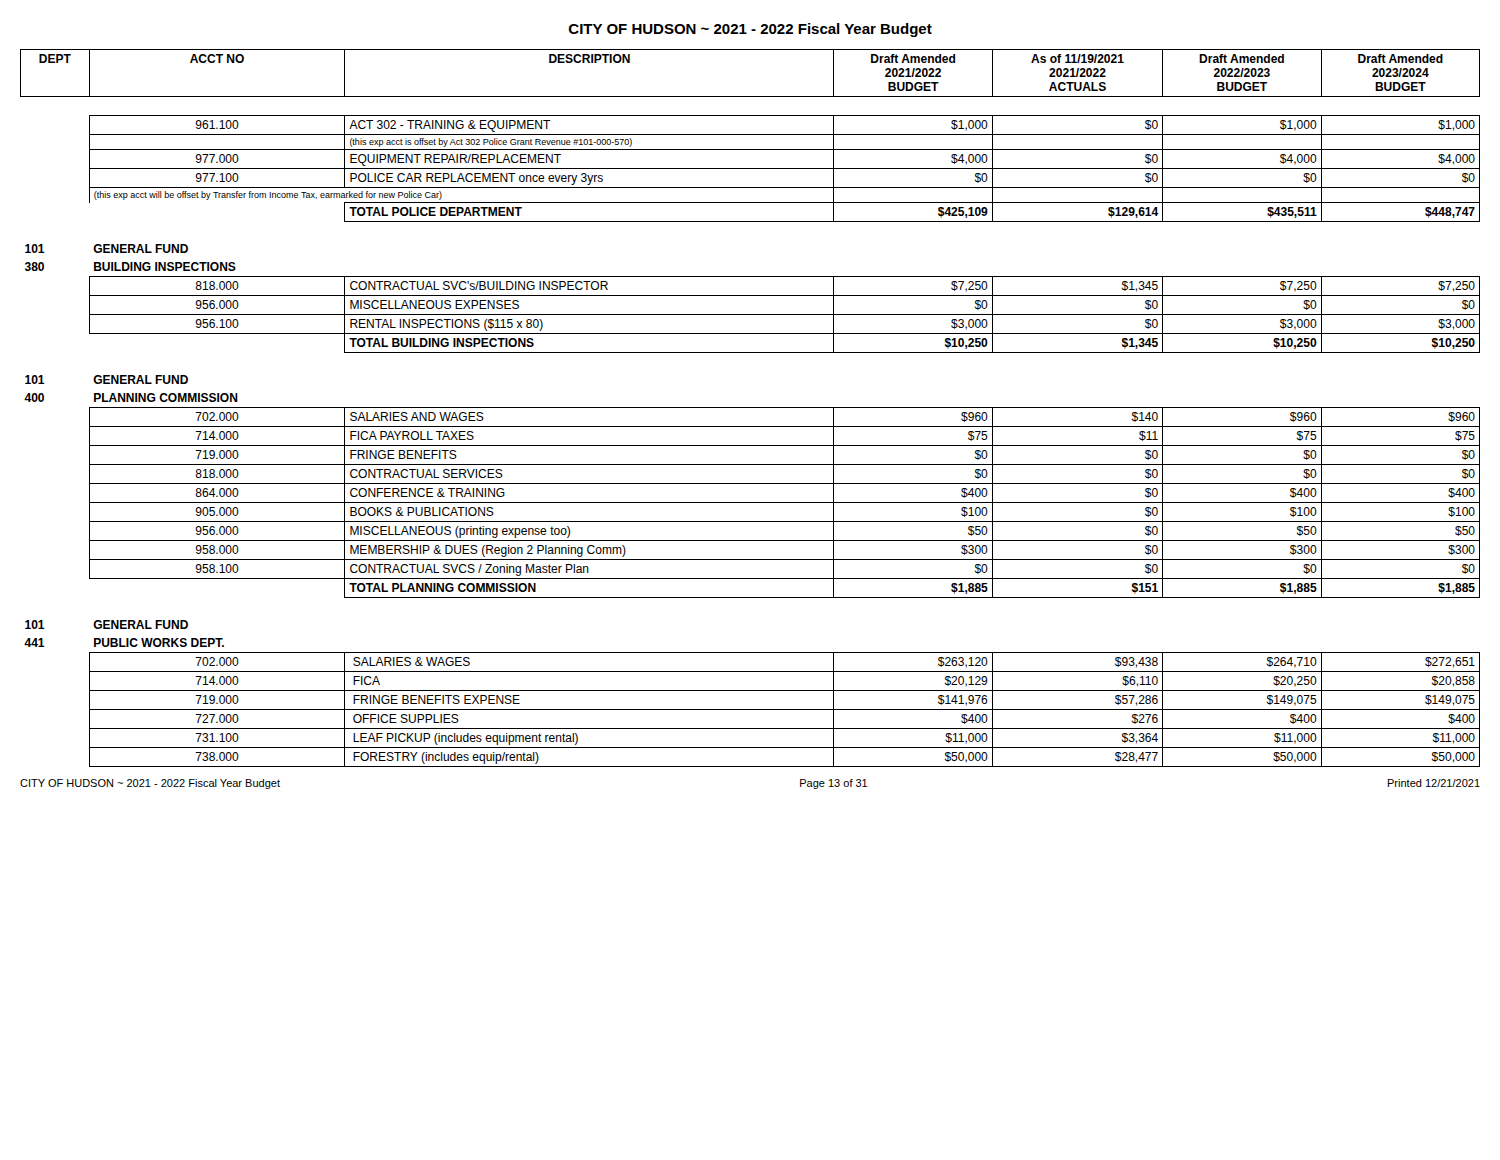CITY OF HUDSON ~ 2021 - 2022 Fiscal Year Budget
| DEPT | ACCT NO | DESCRIPTION | Draft Amended 2021/2022 BUDGET | As of 11/19/2021 2021/2022 ACTUALS | Draft Amended 2022/2023 BUDGET | Draft Amended 2023/2024 BUDGET |
| --- | --- | --- | --- | --- | --- | --- |
| | 961.100 | ACT 302 - TRAINING & EQUIPMENT | $1,000 | $0 | $1,000 | $1,000 |
| | | (this exp acct is offset by Act 302 Police Grant Revenue #101-000-570) | | | | |
| | 977.000 | EQUIPMENT REPAIR/REPLACEMENT | $4,000 | $0 | $4,000 | $4,000 |
| | 977.100 | POLICE CAR REPLACEMENT once every 3yrs | $0 | $0 | $0 | $0 |
| | (this exp acct will be offset by Transfer from Income Tax, earmarked for new Police Car) | | | | |
| | | TOTAL POLICE DEPARTMENT | $425,109 | $129,614 | $435,511 | $448,747 |
| 101 | GENERAL FUND | | | | | |
| 380 | BUILDING INSPECTIONS | | | | | |
| | 818.000 | CONTRACTUAL SVC's/BUILDING INSPECTOR | $7,250 | $1,345 | $7,250 | $7,250 |
| | 956.000 | MISCELLANEOUS EXPENSES | $0 | $0 | $0 | $0 |
| | 956.100 | RENTAL INSPECTIONS ($115 x 80) | $3,000 | $0 | $3,000 | $3,000 |
| | | TOTAL BUILDING INSPECTIONS | $10,250 | $1,345 | $10,250 | $10,250 |
| 101 | GENERAL FUND | | | | | |
| 400 | PLANNING COMMISSION | | | | | |
| | 702.000 | SALARIES AND WAGES | $960 | $140 | $960 | $960 |
| | 714.000 | FICA PAYROLL TAXES | $75 | $11 | $75 | $75 |
| | 719.000 | FRINGE BENEFITS | $0 | $0 | $0 | $0 |
| | 818.000 | CONTRACTUAL SERVICES | $0 | $0 | $0 | $0 |
| | 864.000 | CONFERENCE & TRAINING | $400 | $0 | $400 | $400 |
| | 905.000 | BOOKS & PUBLICATIONS | $100 | $0 | $100 | $100 |
| | 956.000 | MISCELLANEOUS (printing expense too) | $50 | $0 | $50 | $50 |
| | 958.000 | MEMBERSHIP & DUES (Region 2 Planning Comm) | $300 | $0 | $300 | $300 |
| | 958.100 | CONTRACTUAL SVCS / Zoning Master Plan | $0 | $0 | $0 | $0 |
| | | TOTAL PLANNING COMMISSION | $1,885 | $151 | $1,885 | $1,885 |
| 101 | GENERAL FUND | | | | | |
| 441 | PUBLIC WORKS DEPT. | | | | | |
| | 702.000 | SALARIES & WAGES | $263,120 | $93,438 | $264,710 | $272,651 |
| | 714.000 | FICA | $20,129 | $6,110 | $20,250 | $20,858 |
| | 719.000 | FRINGE BENEFITS EXPENSE | $141,976 | $57,286 | $149,075 | $149,075 |
| | 727.000 | OFFICE SUPPLIES | $400 | $276 | $400 | $400 |
| | 731.100 | LEAF PICKUP (includes equipment rental) | $11,000 | $3,364 | $11,000 | $11,000 |
| | 738.000 | FORESTRY (includes equip/rental) | $50,000 | $28,477 | $50,000 | $50,000 |
CITY OF HUDSON ~ 2021 - 2022 Fiscal Year Budget Page 13 of 31 Printed 12/21/2021